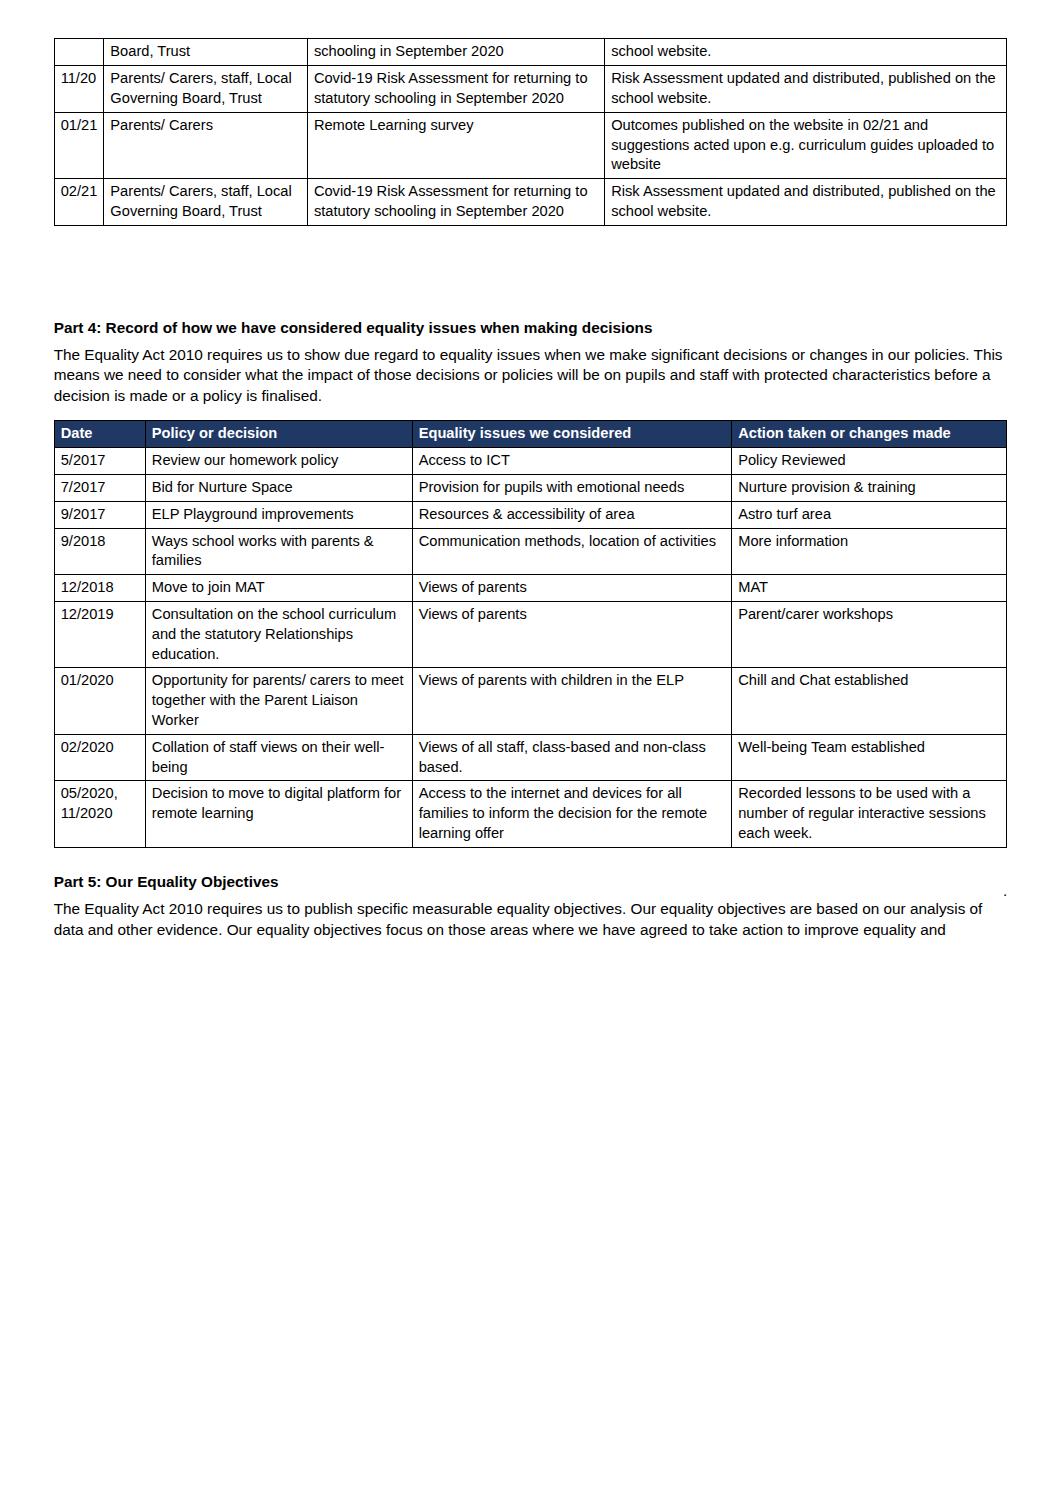| | Board, Trust | schooling in September 2020 | school website. |
| 11/20 | Parents/ Carers, staff, Local Governing Board, Trust | Covid-19 Risk Assessment for returning to statutory schooling in September 2020 | Risk Assessment updated and distributed, published on the school website. |
| 01/21 | Parents/ Carers | Remote Learning survey | Outcomes published on the website in 02/21 and suggestions acted upon e.g. curriculum guides uploaded to website |
| 02/21 | Parents/ Carers, staff, Local Governing Board, Trust | Covid-19 Risk Assessment for returning to statutory schooling in September 2020 | Risk Assessment updated and distributed, published on the school website. |
Part 4: Record of how we have considered equality issues when making decisions
The Equality Act 2010 requires us to show due regard to equality issues when we make significant decisions or changes in our policies. This means we need to consider what the impact of those decisions or policies will be on pupils and staff with protected characteristics before a decision is made or a policy is finalised.
| Date | Policy or decision | Equality issues we considered | Action taken or changes made |
| --- | --- | --- | --- |
| 5/2017 | Review our homework policy | Access to ICT | Policy Reviewed |
| 7/2017 | Bid for Nurture Space | Provision for pupils with emotional needs | Nurture provision & training |
| 9/2017 | ELP Playground improvements | Resources & accessibility of area | Astro turf area |
| 9/2018 | Ways school works with parents & families | Communication methods, location of activities | More information |
| 12/2018 | Move to join MAT | Views of parents | MAT |
| 12/2019 | Consultation on the school curriculum and the statutory Relationships education. | Views of parents | Parent/carer workshops |
| 01/2020 | Opportunity for parents/ carers to meet together with the Parent Liaison Worker | Views of parents with children in the ELP | Chill and Chat established |
| 02/2020 | Collation of staff views on their well-being | Views of all staff, class-based and non-class based. | Well-being Team established |
| 05/2020, 11/2020 | Decision to move to digital platform for remote learning | Access to the internet and devices for all families to inform the decision for the remote learning offer | Recorded lessons to be used with a number of regular interactive sessions each week. |
Part 5: Our Equality Objectives
.
The Equality Act 2010 requires us to publish specific measurable equality objectives. Our equality objectives are based on our analysis of data and other evidence. Our equality objectives focus on those areas where we have agreed to take action to improve equality and